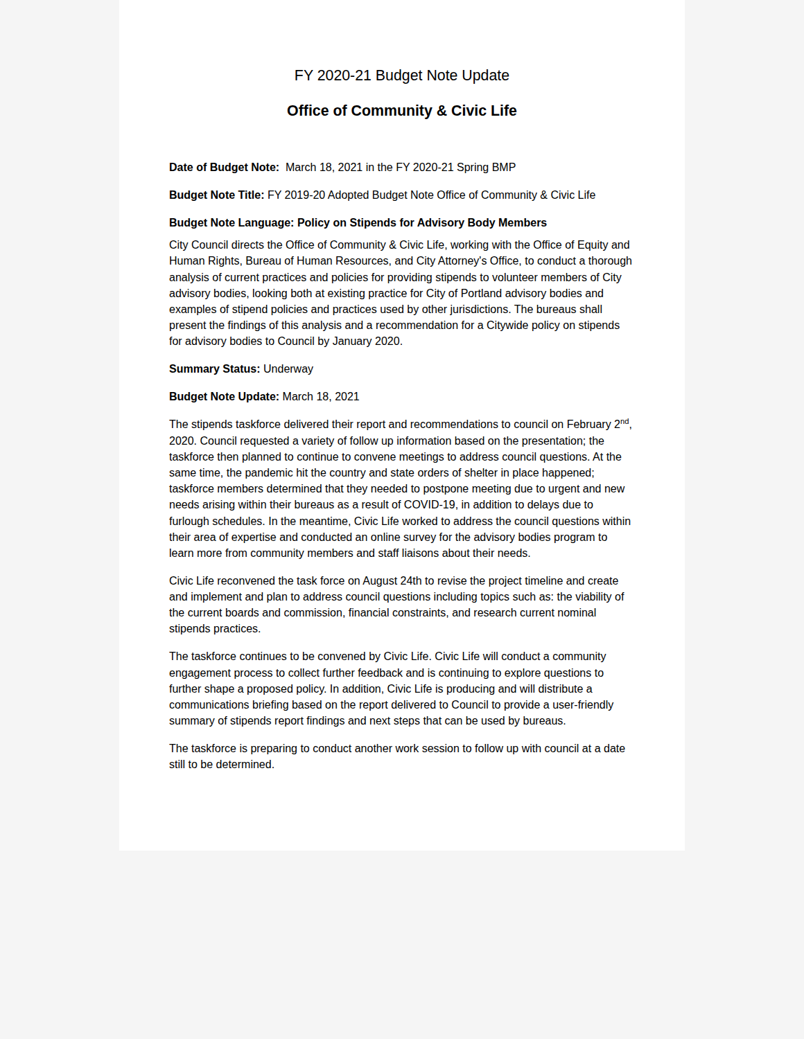FY 2020-21 Budget Note Update
Office of Community & Civic Life
Date of Budget Note: March 18, 2021 in the FY 2020-21 Spring BMP
Budget Note Title: FY 2019-20 Adopted Budget Note Office of Community & Civic Life
Budget Note Language: Policy on Stipends for Advisory Body Members
City Council directs the Office of Community & Civic Life, working with the Office of Equity and Human Rights, Bureau of Human Resources, and City Attorney's Office, to conduct a thorough analysis of current practices and policies for providing stipends to volunteer members of City advisory bodies, looking both at existing practice for City of Portland advisory bodies and examples of stipend policies and practices used by other jurisdictions. The bureaus shall present the findings of this analysis and a recommendation for a Citywide policy on stipends for advisory bodies to Council by January 2020.
Summary Status: Underway
Budget Note Update: March 18, 2021
The stipends taskforce delivered their report and recommendations to council on February 2nd, 2020. Council requested a variety of follow up information based on the presentation; the taskforce then planned to continue to convene meetings to address council questions. At the same time, the pandemic hit the country and state orders of shelter in place happened; taskforce members determined that they needed to postpone meeting due to urgent and new needs arising within their bureaus as a result of COVID-19, in addition to delays due to furlough schedules. In the meantime, Civic Life worked to address the council questions within their area of expertise and conducted an online survey for the advisory bodies program to learn more from community members and staff liaisons about their needs.
Civic Life reconvened the task force on August 24th to revise the project timeline and create and implement and plan to address council questions including topics such as: the viability of the current boards and commission, financial constraints, and research current nominal stipends practices.
The taskforce continues to be convened by Civic Life. Civic Life will conduct a community engagement process to collect further feedback and is continuing to explore questions to further shape a proposed policy. In addition, Civic Life is producing and will distribute a communications briefing based on the report delivered to Council to provide a user-friendly summary of stipends report findings and next steps that can be used by bureaus.
The taskforce is preparing to conduct another work session to follow up with council at a date still to be determined.